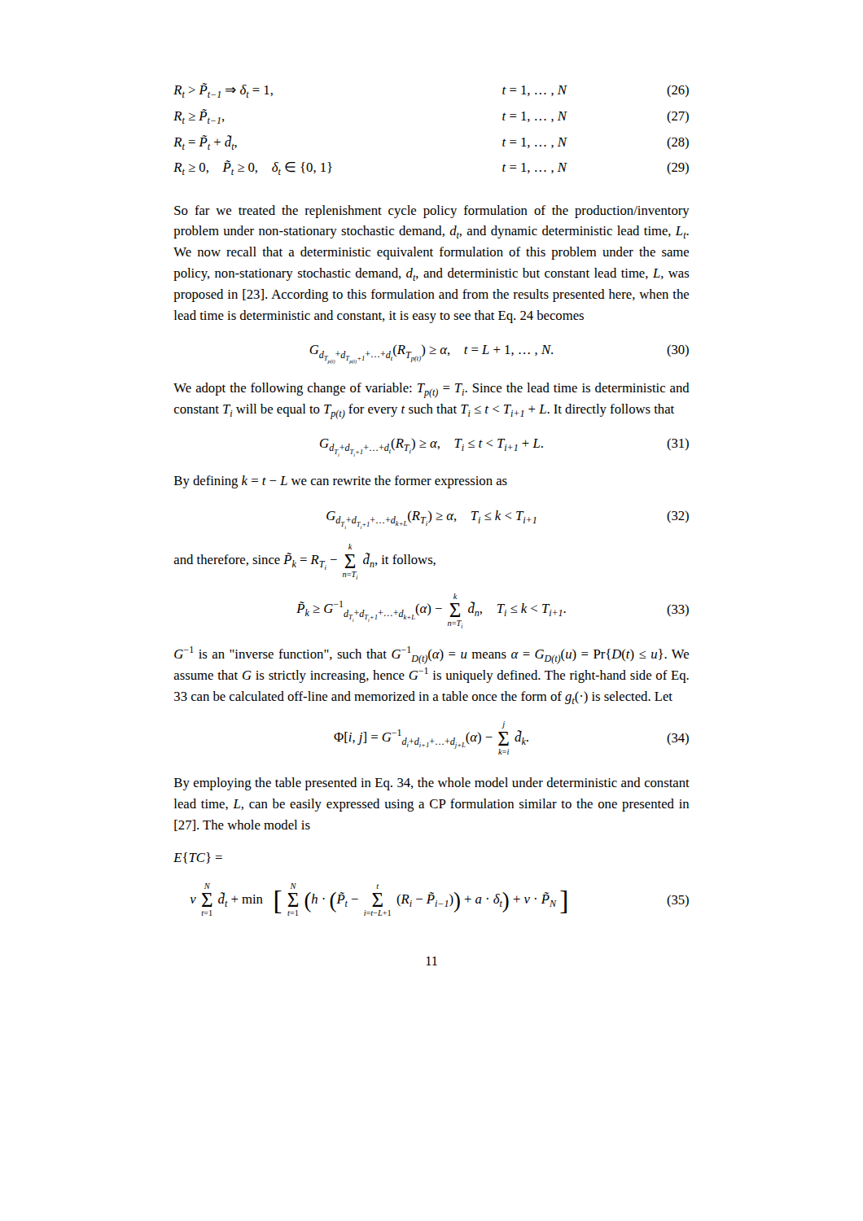| R t > P̃ t−1 ⇒ δ t = 1, | t = 1, … , N | (26) |
| R t ≥ P̃ t−1 , | t = 1, … , N | (27) |
| R t = P̃ t + d̃ t , | t = 1, … , N | (28) |
| R t ≥ 0, P̃ t ≥ 0, δ t ∈ {0, 1} | t = 1, … , N | (29) |
So far we treated the replenishment cycle policy formulation of the production/inventory problem under non-stationary stochastic demand, dt, and dynamic deterministic lead time, Lt. We now recall that a deterministic equivalent formulation of this problem under the same policy, non-stationary stochastic demand, dt, and deterministic but constant lead time, L, was proposed in [23]. According to this formulation and from the results presented here, when the lead time is deterministic and constant, it is easy to see that Eq. 24 becomes
GdTp(t)+dTp(t)+1+…+dt(RTp(t)) ≥ α, t = L + 1, … , N. (30)
We adopt the following change of variable: Tp(t) = Ti. Since the lead time is deterministic and constant Ti will be equal to Tp(t) for every t such that Ti ≤ t < Ti+1 + L. It directly follows that
GdTi+dTi+1+…+dt(RTi) ≥ α, Ti ≤ t < Ti+1 + L. (31)
By defining k = t − L we can rewrite the former expression as
GdTi+dTi+1+…+dk+L(RTi) ≥ α, Ti ≤ k < Ti+1 (32)
and therefore, since P̃k = RTi − kΣn=Ti d̃n, it follows,
P̃k ≥ G−1dTi+dTi+1+…+dk+L(α) − kΣn=Ti d̃n, Ti ≤ k < Ti+1. (33)
G−1 is an "inverse function", such that G−1D(t)(α) = u means α = GD(t)(u) = Pr{D(t) ≤ u}. We assume that G is strictly increasing, hence G−1 is uniquely defined. The right-hand side of Eq. 33 can be calculated off-line and memorized in a table once the form of gt(·) is selected. Let
Φ[i, j] = G−1di+di+1+…+dj+L(α) − jΣk=i d̃k. (34)
By employing the table presented in Eq. 34, the whole model under deterministic and constant lead time, L, can be easily expressed using a CP formulation similar to the one presented in [27]. The whole model is
E{TC} =
v NΣt=1 d̃t + min [ NΣt=1 (h · (P̃t − tΣi=t−L+1 (Ri − P̃i−1)) + a · δt) + v · P̃N ] (35)
11